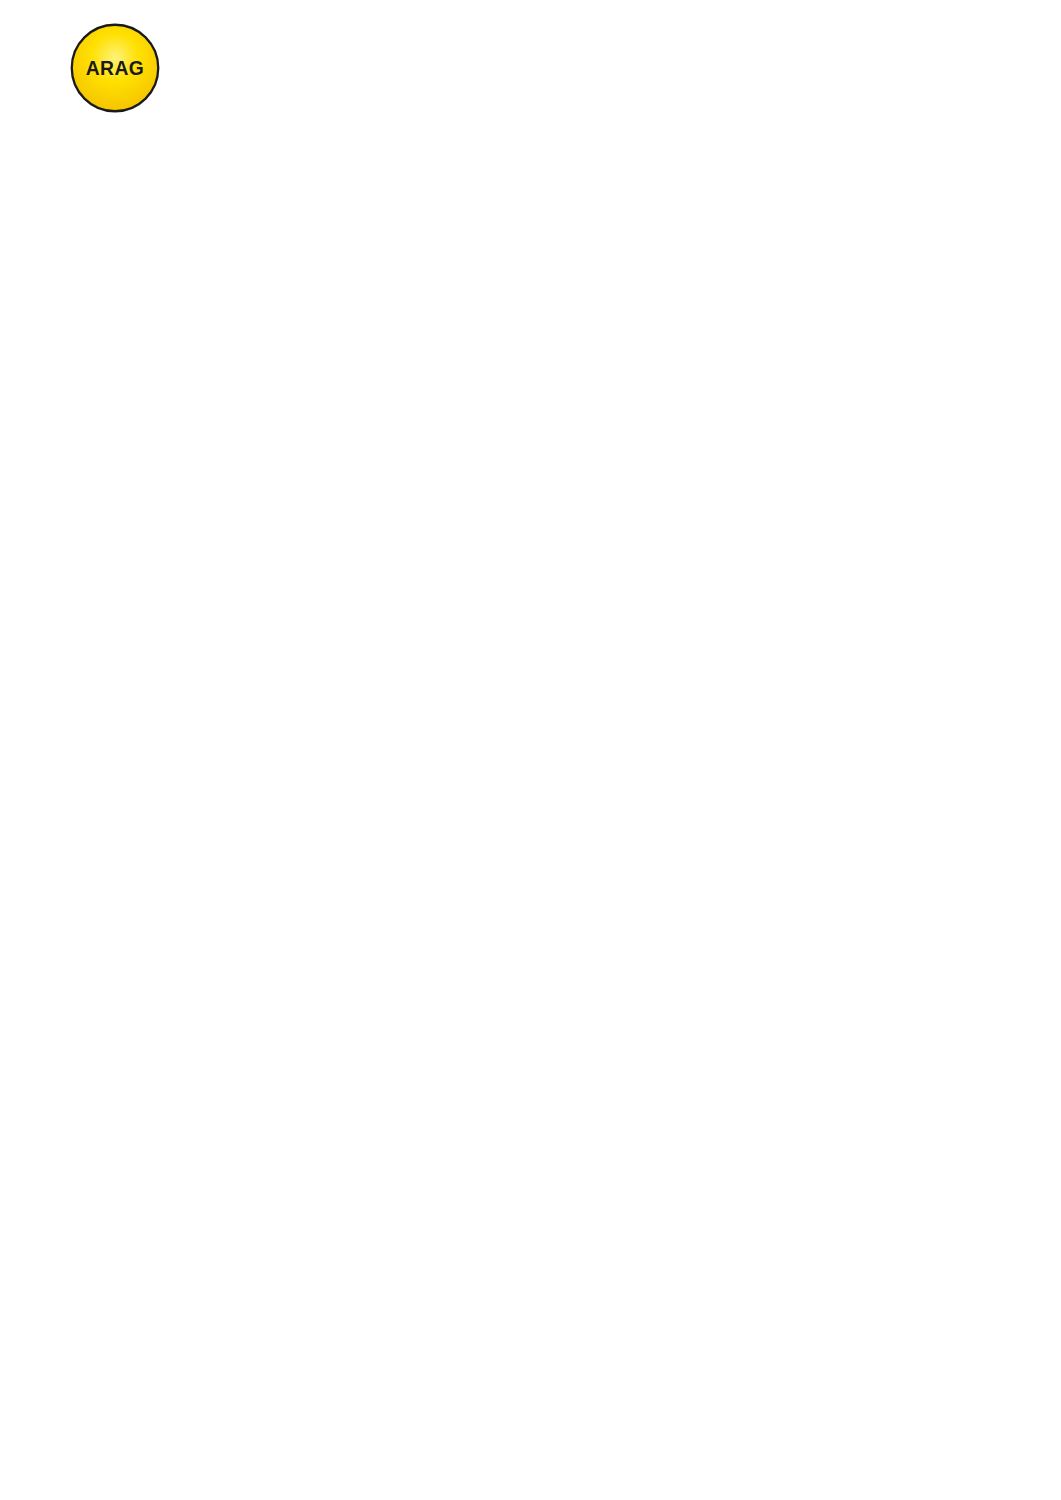ARAG